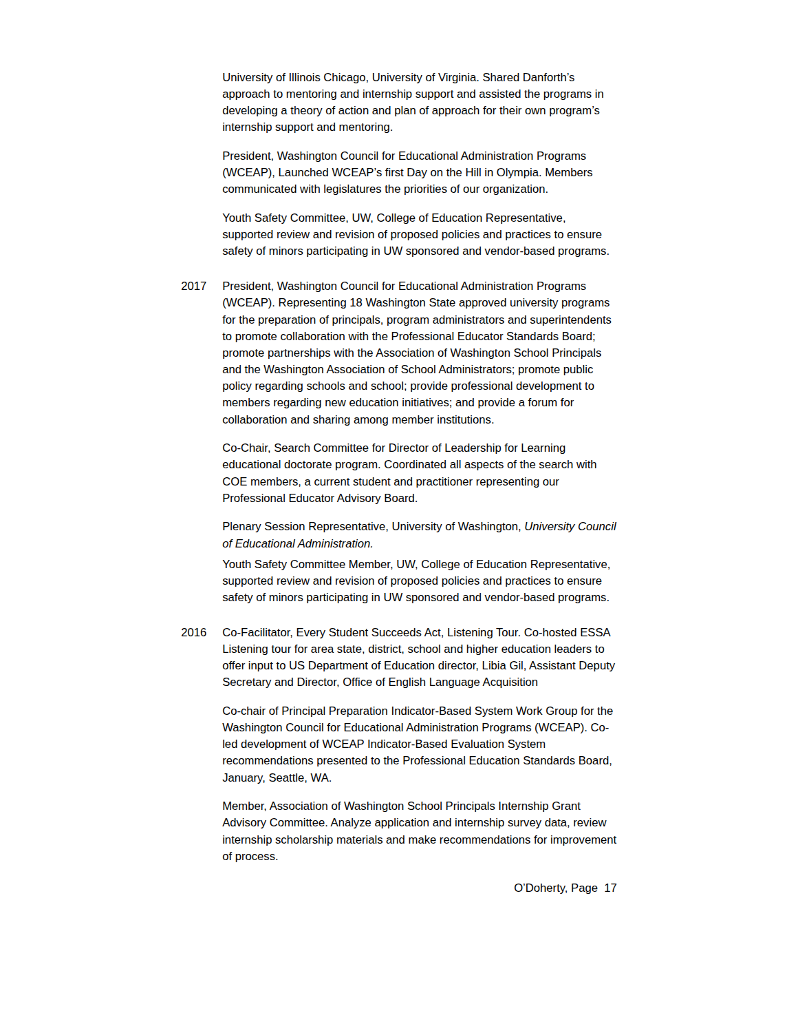University of Illinois Chicago, University of Virginia. Shared Danforth’s approach to mentoring and internship support and assisted the programs in developing a theory of action and plan of approach for their own program’s internship support and mentoring.
President, Washington Council for Educational Administration Programs (WCEAP), Launched WCEAP’s first Day on the Hill in Olympia. Members communicated with legislatures the priorities of our organization.
Youth Safety Committee, UW, College of Education Representative, supported review and revision of proposed policies and practices to ensure safety of minors participating in UW sponsored and vendor-based programs.
2017
President, Washington Council for Educational Administration Programs (WCEAP). Representing 18 Washington State approved university programs for the preparation of principals, program administrators and superintendents to promote collaboration with the Professional Educator Standards Board; promote partnerships with the Association of Washington School Principals and the Washington Association of School Administrators; promote public policy regarding schools and school; provide professional development to members regarding new education initiatives; and provide a forum for collaboration and sharing among member institutions.
Co-Chair, Search Committee for Director of Leadership for Learning educational doctorate program. Coordinated all aspects of the search with COE members, a current student and practitioner representing our Professional Educator Advisory Board.
Plenary Session Representative, University of Washington, University Council of Educational Administration.
Youth Safety Committee Member, UW, College of Education Representative, supported review and revision of proposed policies and practices to ensure safety of minors participating in UW sponsored and vendor-based programs.
2016
Co-Facilitator, Every Student Succeeds Act, Listening Tour. Co-hosted ESSA Listening tour for area state, district, school and higher education leaders to offer input to US Department of Education director, Libia Gil, Assistant Deputy Secretary and Director, Office of English Language Acquisition
Co-chair of Principal Preparation Indicator-Based System Work Group for the Washington Council for Educational Administration Programs (WCEAP). Co-led development of WCEAP Indicator-Based Evaluation System recommendations presented to the Professional Education Standards Board, January, Seattle, WA.
Member, Association of Washington School Principals Internship Grant Advisory Committee. Analyze application and internship survey data, review internship scholarship materials and make recommendations for improvement of process.
O’Doherty, Page 17